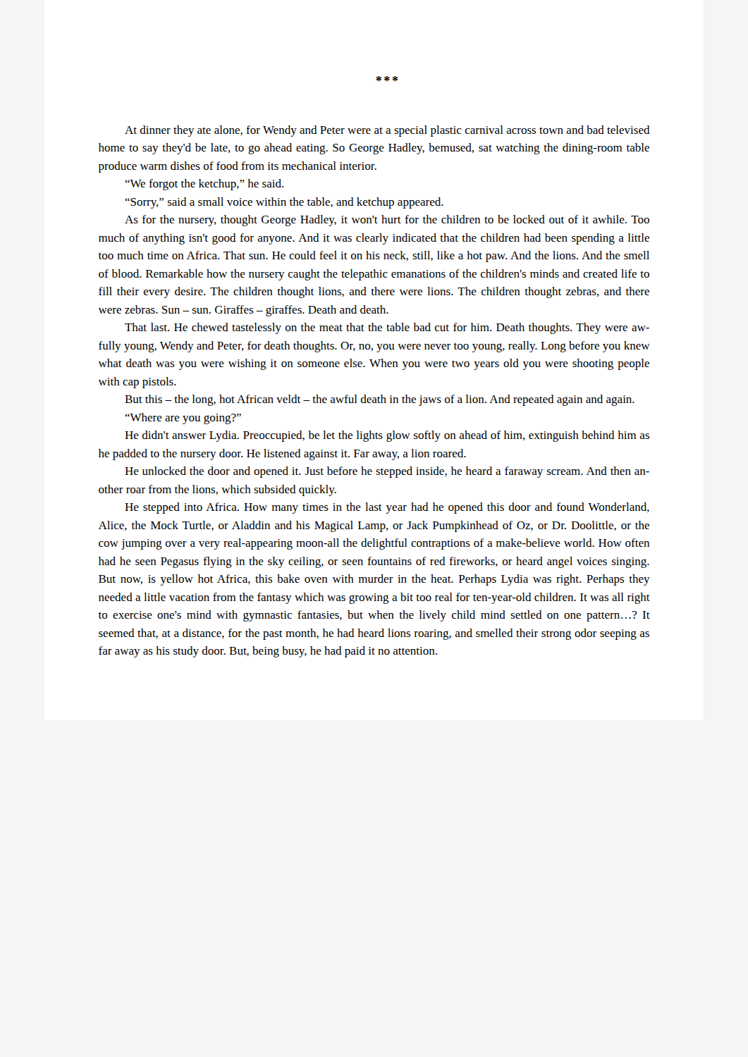***
At dinner they ate alone, for Wendy and Peter were at a special plastic carnival across town and bad televised home to say they'd be late, to go ahead eating. So George Hadley, bemused, sat watching the dining-room table produce warm dishes of food from its mechanical interior.
“We forgot the ketchup,” he said.
“Sorry,” said a small voice within the table, and ketchup appeared.
As for the nursery, thought George Hadley, it won't hurt for the children to be locked out of it awhile. Too much of anything isn't good for anyone. And it was clearly indicated that the children had been spending a little too much time on Africa. That sun. He could feel it on his neck, still, like a hot paw. And the lions. And the smell of blood. Remarkable how the nursery caught the telepathic emanations of the children's minds and created life to fill their every desire. The children thought lions, and there were lions. The children thought zebras, and there were zebras. Sun – sun. Giraffes – giraffes. Death and death.
That last. He chewed tastelessly on the meat that the table bad cut for him. Death thoughts. They were awfully young, Wendy and Peter, for death thoughts. Or, no, you were never too young, really. Long before you knew what death was you were wishing it on someone else. When you were two years old you were shooting people with cap pistols.
But this – the long, hot African veldt – the awful death in the jaws of a lion. And repeated again and again.
“Where are you going?”
He didn't answer Lydia. Preoccupied, be let the lights glow softly on ahead of him, extinguish behind him as he padded to the nursery door. He listened against it. Far away, a lion roared.
He unlocked the door and opened it. Just before he stepped inside, he heard a faraway scream. And then another roar from the lions, which subsided quickly.
He stepped into Africa. How many times in the last year had he opened this door and found Wonderland, Alice, the Mock Turtle, or Aladdin and his Magical Lamp, or Jack Pumpkinhead of Oz, or Dr. Doolittle, or the cow jumping over a very real-appearing moon-all the delightful contraptions of a make-believe world. How often had he seen Pegasus flying in the sky ceiling, or seen fountains of red fireworks, or heard angel voices singing. But now, is yellow hot Africa, this bake oven with murder in the heat. Perhaps Lydia was right. Perhaps they needed a little vacation from the fantasy which was growing a bit too real for ten-year-old children. It was all right to exercise one's mind with gymnastic fantasies, but when the lively child mind settled on one pattern…? It seemed that, at a distance, for the past month, he had heard lions roaring, and smelled their strong odor seeping as far away as his study door. But, being busy, he had paid it no attention.